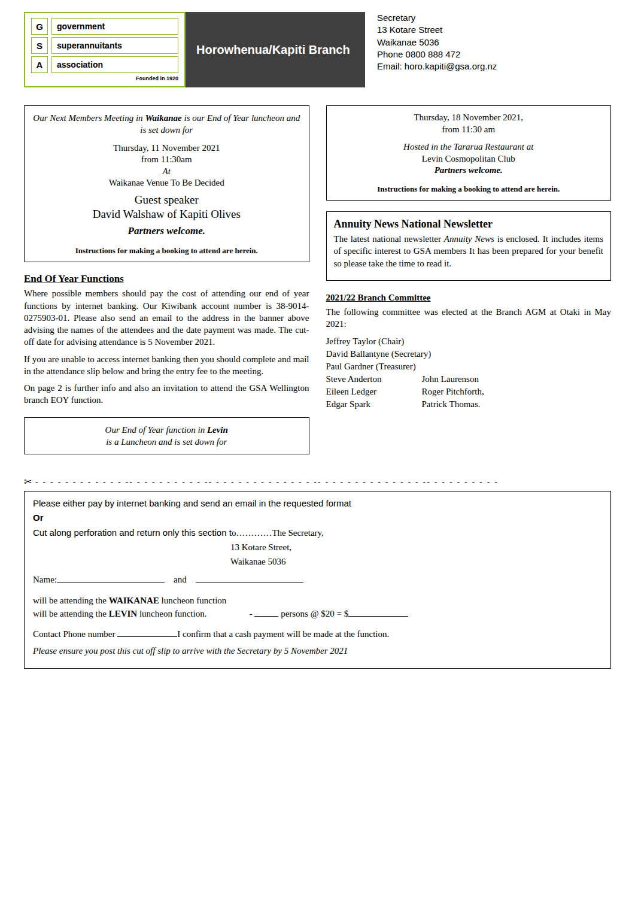G
government
S
superannuitants
A
association
Founded in 1920
Horowhenua/Kapiti Branch
Secretary
13 Kotare Street
Waikanae 5036
Phone 0800 888 472
Email: horo.kapiti@gsa.org.nz
Our Next Members Meeting in Waikanae is our End of Year luncheon and is set down for
Thursday, 11 November 2021
from 11:30am
At
Waikanae Venue To Be Decided
Guest speaker
David Walshaw of Kapiti Olives
Partners welcome.
Instructions for making a booking to attend are herein.
End Of Year Functions
Where possible members should pay the cost of attending our end of year functions by internet banking. Our Kiwibank account number is 38-9014-0275903-01. Please also send an email to the address in the banner above advising the names of the attendees and the date payment was made. The cut-off date for advising attendance is 5 November 2021.
If you are unable to access internet banking then you should complete and mail in the attendance slip below and bring the entry fee to the meeting.
On page 2 is further info and also an invitation to attend the GSA Wellington branch EOY function.
Our End of Year function in Levin
is a Luncheon and is set down for
Thursday, 18 November 2021,
from 11:30 am
Hosted in the Tararua Restaurant at
Levin Cosmopolitan Club
Partners welcome.
Instructions for making a booking to attend are herein.
Annuity News National Newsletter
The latest national newsletter Annuity News is enclosed. It includes items of specific interest to GSA members It has been prepared for your benefit so please take the time to read it.
2021/22 Branch Committee
The following committee was elected at the Branch AGM at Otaki in May 2021:
Jeffrey Taylor (Chair)
David Ballantyne (Secretary)
Paul Gardner (Treasurer)
Steve Anderton John Laurenson Eileen Ledger Roger Pitchforth, Edgar Spark Patrick Thomas.
✂- - - - - - - - - - - - -- - - - - - - - - - -- - - - - - - - - - - - - - -- - - - - - - - - - - - - - -- - - - - - - - - -
Please either pay by internet banking and send an email in the requested format
Or
Cut along perforation and return only this section to…………The Secretary,
13 Kotare Street,
Waikanae 5036
Name: and
will be attending the WAIKANAE luncheon function
will be attending the LEVIN luncheon function. - persons @ $20 = $
Contact Phone number I confirm that a cash payment will be made at the function.
Please ensure you post this cut off slip to arrive with the Secretary by 5 November 2021